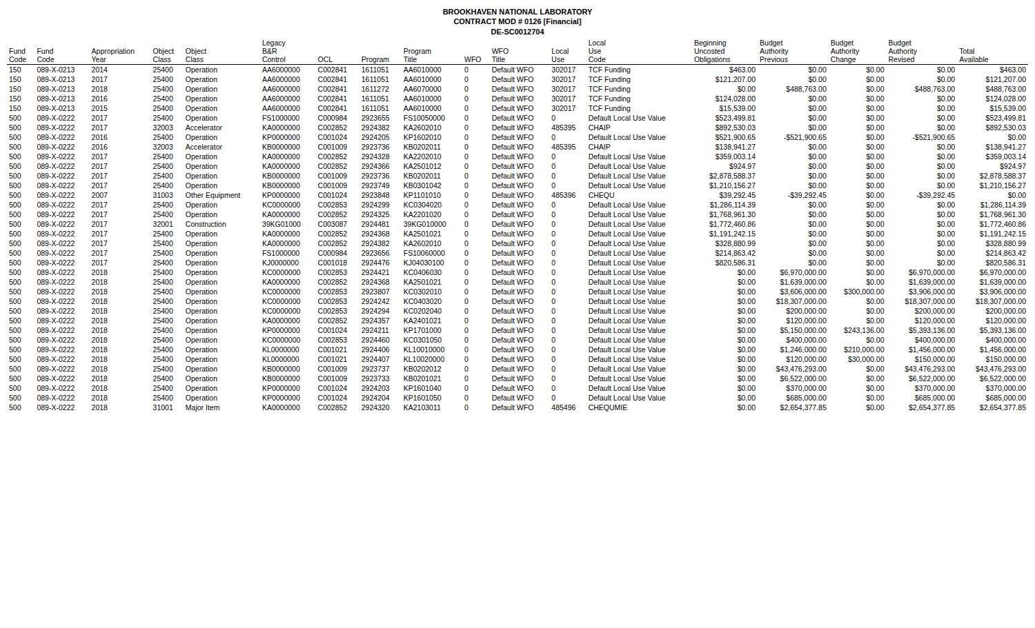BROOKHAVEN NATIONAL LABORATORY
CONTRACT MOD # 0126 [Financial]
DE-SC0012704
| Fund Code | Fund Code | Appropriation Year | Object Class | Object Class | Legacy B&R Control | OCL | Program | Program Title | WFO | WFO Title | Local Use | Local Use Code | Beginning Uncosted Obligations | Budget Authority Previous | Budget Authority Change | Budget Authority Revised | Total Available |
| --- | --- | --- | --- | --- | --- | --- | --- | --- | --- | --- | --- | --- | --- | --- | --- | --- | --- |
| 150 | 089-X-0213 | 2014 | 25400 | Operation | AA6000000 | C002841 | 1611051 | AA6010000 | 0 | Default WFO | 302017 | TCF Funding | $463.00 | $0.00 | $0.00 | $0.00 | $463.00 |
| 150 | 089-X-0213 | 2017 | 25400 | Operation | AA6000000 | C002841 | 1611051 | AA6010000 | 0 | Default WFO | 302017 | TCF Funding | $121,207.00 | $0.00 | $0.00 | $0.00 | $121,207.00 |
| 150 | 089-X-0213 | 2018 | 25400 | Operation | AA6000000 | C002841 | 1611272 | AA6070000 | 0 | Default WFO | 302017 | TCF Funding | $0.00 | $488,763.00 | $0.00 | $488,763.00 | $488,763.00 |
| 150 | 089-X-0213 | 2016 | 25400 | Operation | AA6000000 | C002841 | 1611051 | AA6010000 | 0 | Default WFO | 302017 | TCF Funding | $124,028.00 | $0.00 | $0.00 | $0.00 | $124,028.00 |
| 150 | 089-X-0213 | 2015 | 25400 | Operation | AA6000000 | C002841 | 1611051 | AA6010000 | 0 | Default WFO | 302017 | TCF Funding | $15,539.00 | $0.00 | $0.00 | $0.00 | $15,539.00 |
| 500 | 089-X-0222 | 2017 | 25400 | Operation | FS1000000 | C000984 | 2923655 | FS10050000 | 0 | Default WFO | 0 | Default Local Use Value | $523,499.81 | $0.00 | $0.00 | $0.00 | $523,499.81 |
| 500 | 089-X-0222 | 2017 | 32003 | Accelerator | KA0000000 | C002852 | 2924382 | KA2602010 | 0 | Default WFO | 485395 | CHAIP | $892,530.03 | $0.00 | $0.00 | $0.00 | $892,530.03 |
| 500 | 089-X-0222 | 2016 | 25400 | Operation | KP0000000 | C001024 | 2924205 | KP1602010 | 0 | Default WFO | 0 | Default Local Use Value | $521,900.65 | -$521,900.65 | $0.00 | -$521,900.65 | $0.00 |
| 500 | 089-X-0222 | 2016 | 32003 | Accelerator | KB0000000 | C001009 | 2923736 | KB0202011 | 0 | Default WFO | 485395 | CHAIP | $138,941.27 | $0.00 | $0.00 | $0.00 | $138,941.27 |
| 500 | 089-X-0222 | 2017 | 25400 | Operation | KA0000000 | C002852 | 2924328 | KA2202010 | 0 | Default WFO | 0 | Default Local Use Value | $359,003.14 | $0.00 | $0.00 | $0.00 | $359,003.14 |
| 500 | 089-X-0222 | 2017 | 25400 | Operation | KA0000000 | C002852 | 2924366 | KA2501012 | 0 | Default WFO | 0 | Default Local Use Value | $924.97 | $0.00 | $0.00 | $0.00 | $924.97 |
| 500 | 089-X-0222 | 2017 | 25400 | Operation | KB0000000 | C001009 | 2923736 | KB0202011 | 0 | Default WFO | 0 | Default Local Use Value | $2,878,588.37 | $0.00 | $0.00 | $0.00 | $2,878,588.37 |
| 500 | 089-X-0222 | 2017 | 25400 | Operation | KB0000000 | C001009 | 2923749 | KB0301042 | 0 | Default WFO | 0 | Default Local Use Value | $1,210,156.27 | $0.00 | $0.00 | $0.00 | $1,210,156.27 |
| 500 | 089-X-0222 | 2007 | 31003 | Other Equipment | KP0000000 | C001024 | 2923848 | KP1101010 | 0 | Default WFO | 485396 | CHEQU | $39,292.45 | -$39,292.45 | $0.00 | -$39,292.45 | $0.00 |
| 500 | 089-X-0222 | 2017 | 25400 | Operation | KC0000000 | C002853 | 2924299 | KC0304020 | 0 | Default WFO | 0 | Default Local Use Value | $1,286,114.39 | $0.00 | $0.00 | $0.00 | $1,286,114.39 |
| 500 | 089-X-0222 | 2017 | 25400 | Operation | KA0000000 | C002852 | 2924325 | KA2201020 | 0 | Default WFO | 0 | Default Local Use Value | $1,768,961.30 | $0.00 | $0.00 | $0.00 | $1,768,961.30 |
| 500 | 089-X-0222 | 2017 | 32001 | Construction | 39KG01000 | C003087 | 2924481 | 39KG010000 | 0 | Default WFO | 0 | Default Local Use Value | $1,772,460.86 | $0.00 | $0.00 | $0.00 | $1,772,460.86 |
| 500 | 089-X-0222 | 2017 | 25400 | Operation | KA0000000 | C002852 | 2924368 | KA2501021 | 0 | Default WFO | 0 | Default Local Use Value | $1,191,242.15 | $0.00 | $0.00 | $0.00 | $1,191,242.15 |
| 500 | 089-X-0222 | 2017 | 25400 | Operation | KA0000000 | C002852 | 2924382 | KA2602010 | 0 | Default WFO | 0 | Default Local Use Value | $328,880.99 | $0.00 | $0.00 | $0.00 | $328,880.99 |
| 500 | 089-X-0222 | 2017 | 25400 | Operation | FS1000000 | C000984 | 2923656 | FS10060000 | 0 | Default WFO | 0 | Default Local Use Value | $214,863.42 | $0.00 | $0.00 | $0.00 | $214,863.42 |
| 500 | 089-X-0222 | 2017 | 25400 | Operation | KJ0000000 | C001018 | 2924476 | KJ04030100 | 0 | Default WFO | 0 | Default Local Use Value | $820,586.31 | $0.00 | $0.00 | $0.00 | $820,586.31 |
| 500 | 089-X-0222 | 2018 | 25400 | Operation | KC0000000 | C002853 | 2924421 | KC0406030 | 0 | Default WFO | 0 | Default Local Use Value | $0.00 | $6,970,000.00 | $0.00 | $6,970,000.00 | $6,970,000.00 |
| 500 | 089-X-0222 | 2018 | 25400 | Operation | KA0000000 | C002852 | 2924368 | KA2501021 | 0 | Default WFO | 0 | Default Local Use Value | $0.00 | $1,639,000.00 | $0.00 | $1,639,000.00 | $1,639,000.00 |
| 500 | 089-X-0222 | 2018 | 25400 | Operation | KC0000000 | C002853 | 2923807 | KC0302010 | 0 | Default WFO | 0 | Default Local Use Value | $0.00 | $3,606,000.00 | $300,000.00 | $3,906,000.00 | $3,906,000.00 |
| 500 | 089-X-0222 | 2018 | 25400 | Operation | KC0000000 | C002853 | 2924242 | KC0403020 | 0 | Default WFO | 0 | Default Local Use Value | $0.00 | $18,307,000.00 | $0.00 | $18,307,000.00 | $18,307,000.00 |
| 500 | 089-X-0222 | 2018 | 25400 | Operation | KC0000000 | C002853 | 2924294 | KC0202040 | 0 | Default WFO | 0 | Default Local Use Value | $0.00 | $200,000.00 | $0.00 | $200,000.00 | $200,000.00 |
| 500 | 089-X-0222 | 2018 | 25400 | Operation | KA0000000 | C002852 | 2924357 | KA2401021 | 0 | Default WFO | 0 | Default Local Use Value | $0.00 | $120,000.00 | $0.00 | $120,000.00 | $120,000.00 |
| 500 | 089-X-0222 | 2018 | 25400 | Operation | KP0000000 | C001024 | 2924211 | KP1701000 | 0 | Default WFO | 0 | Default Local Use Value | $0.00 | $5,150,000.00 | $243,136.00 | $5,393,136.00 | $5,393,136.00 |
| 500 | 089-X-0222 | 2018 | 25400 | Operation | KC0000000 | C002853 | 2924460 | KC0301050 | 0 | Default WFO | 0 | Default Local Use Value | $0.00 | $400,000.00 | $0.00 | $400,000.00 | $400,000.00 |
| 500 | 089-X-0222 | 2018 | 25400 | Operation | KL0000000 | C001021 | 2924406 | KL10010000 | 0 | Default WFO | 0 | Default Local Use Value | $0.00 | $1,246,000.00 | $210,000.00 | $1,456,000.00 | $1,456,000.00 |
| 500 | 089-X-0222 | 2018 | 25400 | Operation | KL0000000 | C001021 | 2924407 | KL10020000 | 0 | Default WFO | 0 | Default Local Use Value | $0.00 | $120,000.00 | $30,000.00 | $150,000.00 | $150,000.00 |
| 500 | 089-X-0222 | 2018 | 25400 | Operation | KB0000000 | C001009 | 2923737 | KB0202012 | 0 | Default WFO | 0 | Default Local Use Value | $0.00 | $43,476,293.00 | $0.00 | $43,476,293.00 | $43,476,293.00 |
| 500 | 089-X-0222 | 2018 | 25400 | Operation | KB0000000 | C001009 | 2923733 | KB0201021 | 0 | Default WFO | 0 | Default Local Use Value | $0.00 | $6,522,000.00 | $0.00 | $6,522,000.00 | $6,522,000.00 |
| 500 | 089-X-0222 | 2018 | 25400 | Operation | KP0000000 | C001024 | 2924203 | KP1601040 | 0 | Default WFO | 0 | Default Local Use Value | $0.00 | $370,000.00 | $0.00 | $370,000.00 | $370,000.00 |
| 500 | 089-X-0222 | 2018 | 25400 | Operation | KP0000000 | C001024 | 2924204 | KP1601050 | 0 | Default WFO | 0 | Default Local Use Value | $0.00 | $685,000.00 | $0.00 | $685,000.00 | $685,000.00 |
| 500 | 089-X-0222 | 2018 | 31001 | Major Item | KA0000000 | C002852 | 2924320 | KA2103011 | 0 | Default WFO | 485496 | CHEQUMIE | $0.00 | $2,654,377.85 | $0.00 | $2,654,377.85 | $2,654,377.85 |